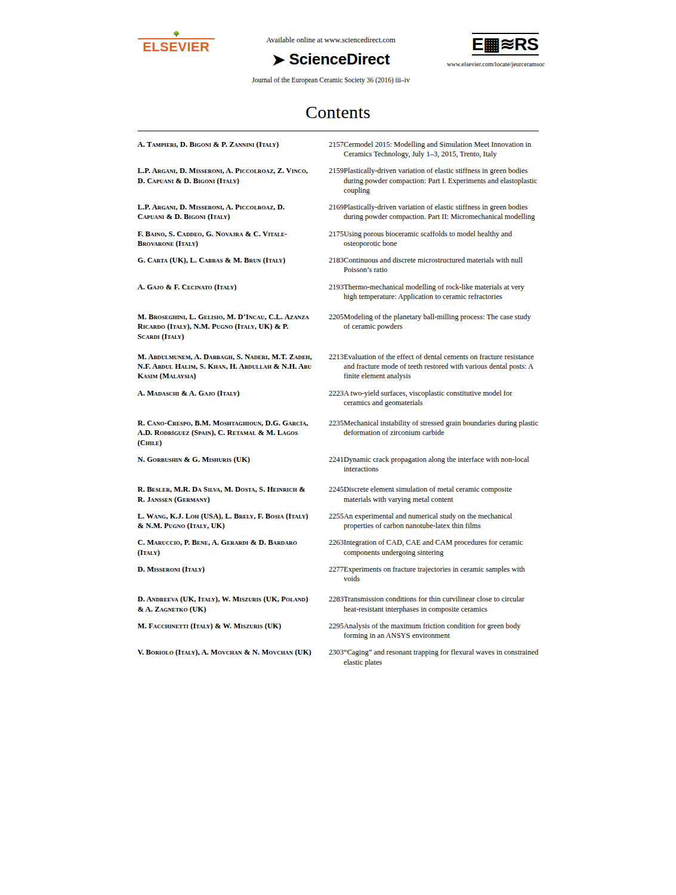🌳 ELSEVIER
Available online at www.sciencedirect.com
➤ ScienceDirect
Journal of the European Ceramic Society 36 (2016) iii–iv
E▦≋RS
www.elsevier.com/locate/jeurceramsoc
Contents
| A. Tampieri, D. Bigoni & P. Zannini (Italy) | 2157 | Cermodel 2015: Modelling and Simulation Meet Innovation in Ceramics Technology, July 1–3, 2015, Trento, Italy |
| L.P. Argani, D. Misseroni, A. Piccolroaz, Z. Vinco, D. Capuani & D. Bigoni (Italy) | 2159 | Plastically-driven variation of elastic stiffness in green bodies during powder compaction: Part I. Experiments and elastoplastic coupling |
| L.P. Argani, D. Misseroni, A. Piccolroaz, D. Capuani & D. Bigoni (Italy) | 2169 | Plastically-driven variation of elastic stiffness in green bodies during powder compaction. Part II: Micromechanical modelling |
| F. Baino, S. Caddeo, G. Novajra & C. Vitale-Brovarone (Italy) | 2175 | Using porous bioceramic scaffolds to model healthy and osteoporotic bone |
| G. Carta (UK), L. Cabras & M. Brun (Italy) | 2183 | Continuous and discrete microstructured materials with null Poisson’s ratio |
| A. Gajo & F. Cecinato (Italy) | 2193 | Thermo-mechanical modelling of rock-like materials at very high temperature: Application to ceramic refractories |
| M. Broseghini, L. Gelisio, M. D’Incau, C.L. Azanza Ricardo (Italy), N.M. Pugno (Italy, UK) & P. Scardi (Italy) | 2205 | Modeling of the planetary ball-milling process: The case study of ceramic powders |
| M. Abdulmunem, A. Dabbagh, S. Naderi, M.T. Zadeh, N.F. Abdul Halim, S. Khan, H. Abdullah & N.H. Abu Kasim (Malaysia) | 2213 | Evaluation of the effect of dental cements on fracture resistance and fracture mode of teeth restored with various dental posts: A finite element analysis |
| A. Madaschi & A. Gajo (Italy) | 2223 | A two-yield surfaces, viscoplastic constitutive model for ceramics and geomaterials |
| R. Cano-Crespo, B.M. Moshtaghioun, D.G. García, A.D. Rodríguez (Spain), C. Retamal & M. Lagos (Chile) | 2235 | Mechanical instability of stressed grain boundaries during plastic deformation of zirconium carbide |
| N. Gorbushin & G. Mishuris (UK) | 2241 | Dynamic crack propagation along the interface with non-local interactions |
| R. Besler, M.R. Da Silva, M. Dosta, S. Heinrich & R. Janssen (Germany) | 2245 | Discrete element simulation of metal ceramic composite materials with varying metal content |
| L. Wang, K.J. Loh (USA), L. Brely, F. Bosia (Italy) & N.M. Pugno (Italy, UK) | 2255 | An experimental and numerical study on the mechanical properties of carbon nanotube-latex thin films |
| C. Maruccio, P. Bene, A. Gerardi & D. Bardaro (Italy) | 2263 | Integration of CAD, CAE and CAM procedures for ceramic components undergoing sintering |
| D. Misseroni (Italy) | 2277 | Experiments on fracture trajectories in ceramic samples with voids |
| D. Andreeva (UK, Italy), W. Miszuris (UK, Poland) & A. Zagnetko (UK) | 2283 | Transmission conditions for thin curvilinear close to circular heat-resistant interphases in composite ceramics |
| M. Facchinetti (Italy) & W. Miszuris (UK) | 2295 | Analysis of the maximum friction condition for green body forming in an ANSYS environment |
| V. Boriolo (Italy), A. Movchan & N. Movchan (UK) | 2303 | “Caging” and resonant trapping for flexural waves in constrained elastic plates |